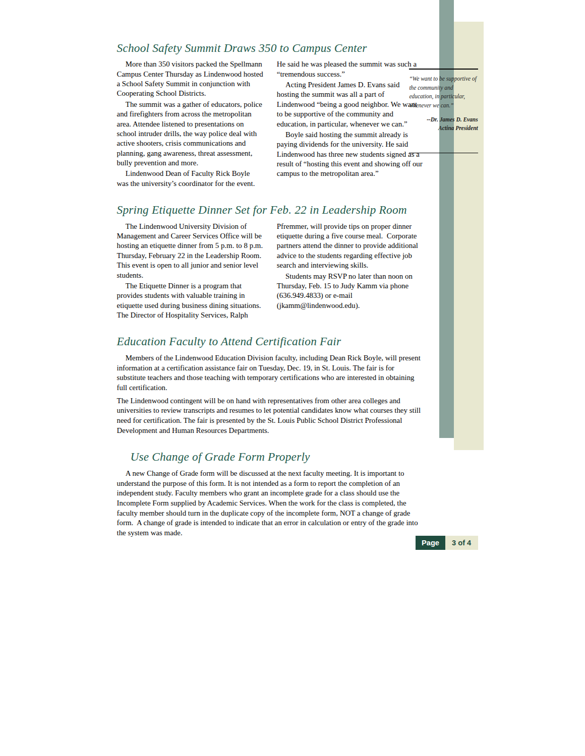“We want to be supportive of the community and education, in particular, whenever we can.”
--Dr. James D. Evans
Actina President
School Safety Summit Draws 350 to Campus Center
More than 350 visitors packed the Spellmann Campus Center Thursday as Lindenwood hosted a School Safety Summit in conjunction with Cooperating School Districts.
The summit was a gather of educators, police and firefighters from across the metropolitan area. Attendee listened to presentations on school intruder drills, the way police deal with active shooters, crisis communications and planning, gang awareness, threat assessment, bully prevention and more.
Lindenwood Dean of Faculty Rick Boyle was the university’s coordinator for the event. He said he was pleased the summit was such a “tremendous success.”
Acting President James D. Evans said hosting the summit was all a part of Lindenwood “being a good neighbor. We want to be supportive of the community and education, in particular, whenever we can.”
Boyle said hosting the summit already is paying dividends for the university. He said Lindenwood has three new students signed as a result of “hosting this event and showing off our campus to the metropolitan area.”
Spring Etiquette Dinner Set for Feb. 22 in Leadership Room
The Lindenwood University Division of Management and Career Services Office will be hosting an etiquette dinner from 5 p.m. to 8 p.m. Thursday, February 22 in the Leadership Room. This event is open to all junior and senior level students.
The Etiquette Dinner is a program that provides students with valuable training in etiquette used during business dining situations. The Director of Hospitality Services, Ralph Pfremmer, will provide tips on proper dinner etiquette during a five course meal. Corporate partners attend the dinner to provide additional advice to the students regarding effective job search and interviewing skills.
Students may RSVP no later than noon on Thursday, Feb. 15 to Judy Kamm via phone (636.949.4833) or e-mail (jkamm@lindenwood.edu).
Education Faculty to Attend Certification Fair
Members of the Lindenwood Education Division faculty, including Dean Rick Boyle, will present information at a certification assistance fair on Tuesday, Dec. 19, in St. Louis. The fair is for substitute teachers and those teaching with temporary certifications who are interested in obtaining full certification.
The Lindenwood contingent will be on hand with representatives from other area colleges and universities to review transcripts and resumes to let potential candidates know what courses they still need for certification. The fair is presented by the St. Louis Public School District Professional Development and Human Resources Departments.
Use Change of Grade Form Properly
A new Change of Grade form will be discussed at the next faculty meeting. It is important to understand the purpose of this form. It is not intended as a form to report the completion of an independent study. Faculty members who grant an incomplete grade for a class should use the Incomplete Form supplied by Academic Services. When the work for the class is completed, the faculty member should turn in the duplicate copy of the incomplete form, NOT a change of grade form. A change of grade is intended to indicate that an error in calculation or entry of the grade into the system was made.
Page
3 of 4